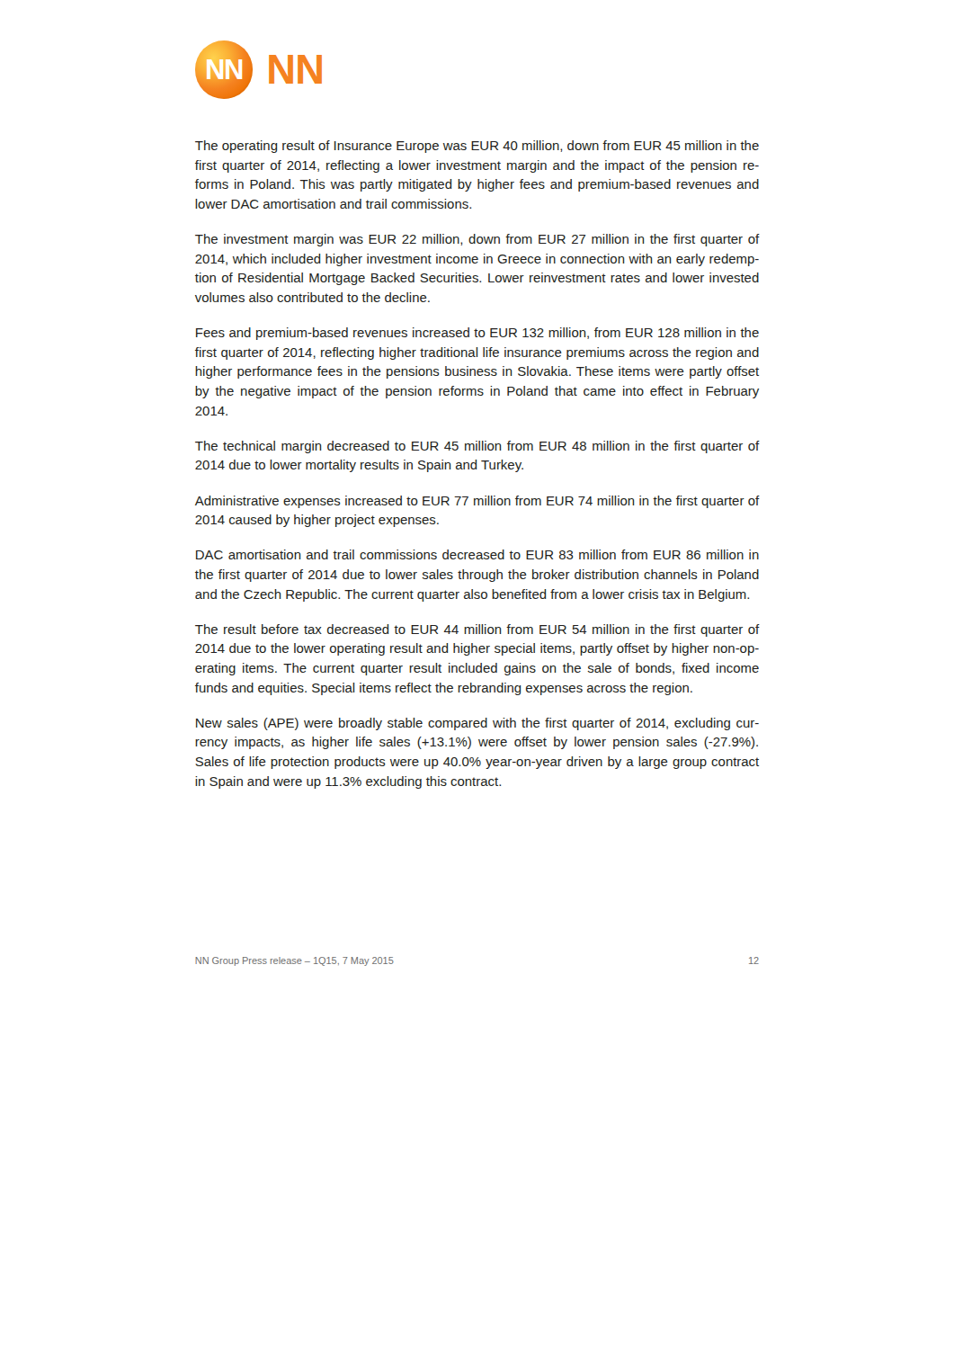NN
The operating result of Insurance Europe was EUR 40 million, down from EUR 45 million in the first quarter of 2014, reflecting a lower investment margin and the impact of the pension reforms in Poland. This was partly mitigated by higher fees and premium-based revenues and lower DAC amortisation and trail commissions.
The investment margin was EUR 22 million, down from EUR 27 million in the first quarter of 2014, which included higher investment income in Greece in connection with an early redemption of Residential Mortgage Backed Securities. Lower reinvestment rates and lower invested volumes also contributed to the decline.
Fees and premium-based revenues increased to EUR 132 million, from EUR 128 million in the first quarter of 2014, reflecting higher traditional life insurance premiums across the region and higher performance fees in the pensions business in Slovakia. These items were partly offset by the negative impact of the pension reforms in Poland that came into effect in February 2014.
The technical margin decreased to EUR 45 million from EUR 48 million in the first quarter of 2014 due to lower mortality results in Spain and Turkey.
Administrative expenses increased to EUR 77 million from EUR 74 million in the first quarter of 2014 caused by higher project expenses.
DAC amortisation and trail commissions decreased to EUR 83 million from EUR 86 million in the first quarter of 2014 due to lower sales through the broker distribution channels in Poland and the Czech Republic. The current quarter also benefited from a lower crisis tax in Belgium.
The result before tax decreased to EUR 44 million from EUR 54 million in the first quarter of 2014 due to the lower operating result and higher special items, partly offset by higher non-operating items. The current quarter result included gains on the sale of bonds, fixed income funds and equities. Special items reflect the rebranding expenses across the region.
New sales (APE) were broadly stable compared with the first quarter of 2014, excluding currency impacts, as higher life sales (+13.1%) were offset by lower pension sales (-27.9%). Sales of life protection products were up 40.0% year-on-year driven by a large group contract in Spain and were up 11.3% excluding this contract.
NN Group Press release – 1Q15, 7 May 2015 12